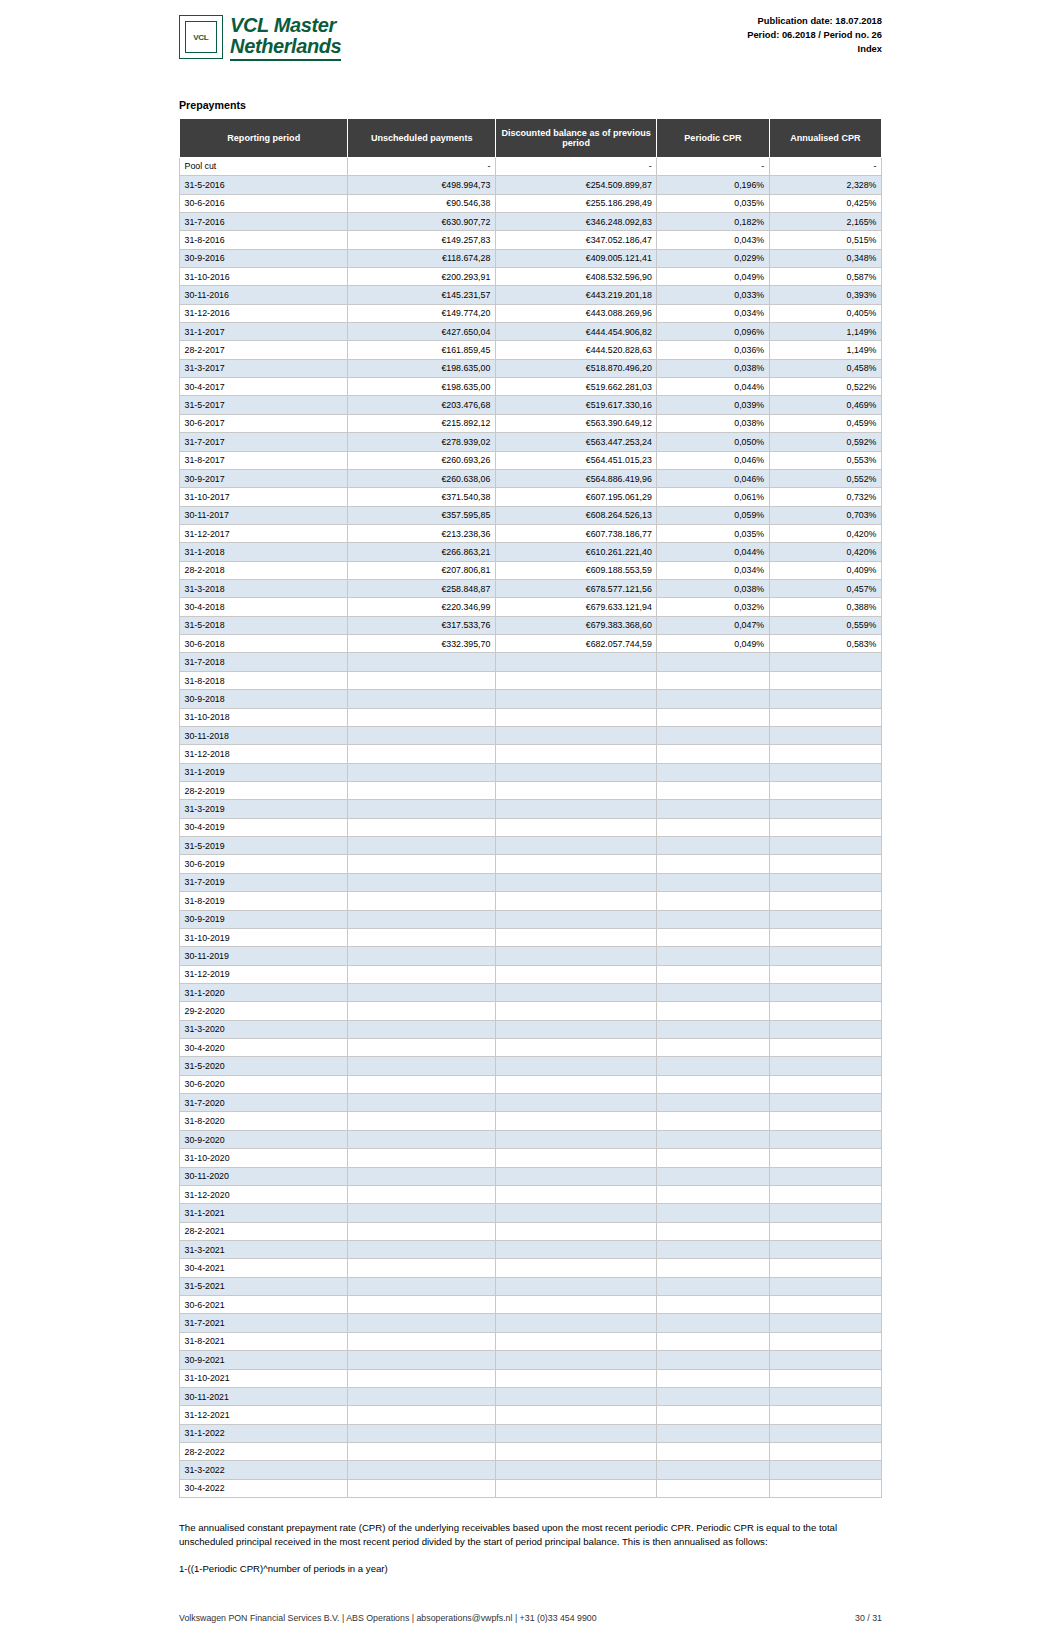VCL
VCL Master
Netherlands
Publication date: 18.07.2018
Period: 06.2018 / Period no. 26
Index
Prepayments
| Reporting period | Unscheduled payments | Discounted balance as of previous period | Periodic CPR | Annualised CPR |
| --- | --- | --- | --- | --- |
| Pool cut | - | - | - | - |
| 31-5-2016 | €498.994,73 | €254.509.899,87 | 0,196% | 2,328% |
| 30-6-2016 | €90.546,38 | €255.186.298,49 | 0,035% | 0,425% |
| 31-7-2016 | €630.907,72 | €346.248.092,83 | 0,182% | 2,165% |
| 31-8-2016 | €149.257,83 | €347.052.186,47 | 0,043% | 0,515% |
| 30-9-2016 | €118.674,28 | €409.005.121,41 | 0,029% | 0,348% |
| 31-10-2016 | €200.293,91 | €408.532.596,90 | 0,049% | 0,587% |
| 30-11-2016 | €145.231,57 | €443.219.201,18 | 0,033% | 0,393% |
| 31-12-2016 | €149.774,20 | €443.088.269,96 | 0,034% | 0,405% |
| 31-1-2017 | €427.650,04 | €444.454.906,82 | 0,096% | 1,149% |
| 28-2-2017 | €161.859,45 | €444.520.828,63 | 0,036% | 1,149% |
| 31-3-2017 | €198.635,00 | €518.870.496,20 | 0,038% | 0,458% |
| 30-4-2017 | €198.635,00 | €519.662.281,03 | 0,044% | 0,522% |
| 31-5-2017 | €203.476,68 | €519.617.330,16 | 0,039% | 0,469% |
| 30-6-2017 | €215.892,12 | €563.390.649,12 | 0,038% | 0,459% |
| 31-7-2017 | €278.939,02 | €563.447.253,24 | 0,050% | 0,592% |
| 31-8-2017 | €260.693,26 | €564.451.015,23 | 0,046% | 0,553% |
| 30-9-2017 | €260.638,06 | €564.886.419,96 | 0,046% | 0,552% |
| 31-10-2017 | €371.540,38 | €607.195.061,29 | 0,061% | 0,732% |
| 30-11-2017 | €357.595,85 | €608.264.526,13 | 0,059% | 0,703% |
| 31-12-2017 | €213.238,36 | €607.738.186,77 | 0,035% | 0,420% |
| 31-1-2018 | €266.863,21 | €610.261.221,40 | 0,044% | 0,420% |
| 28-2-2018 | €207.806,81 | €609.188.553,59 | 0,034% | 0,409% |
| 31-3-2018 | €258.848,87 | €678.577.121,56 | 0,038% | 0,457% |
| 30-4-2018 | €220.346,99 | €679.633.121,94 | 0,032% | 0,388% |
| 31-5-2018 | €317.533,76 | €679.383.368,60 | 0,047% | 0,559% |
| 30-6-2018 | €332.395,70 | €682.057.744,59 | 0,049% | 0,583% |
| 31-7-2018 | | | | |
| 31-8-2018 | | | | |
| 30-9-2018 | | | | |
| 31-10-2018 | | | | |
| 30-11-2018 | | | | |
| 31-12-2018 | | | | |
| 31-1-2019 | | | | |
| 28-2-2019 | | | | |
| 31-3-2019 | | | | |
| 30-4-2019 | | | | |
| 31-5-2019 | | | | |
| 30-6-2019 | | | | |
| 31-7-2019 | | | | |
| 31-8-2019 | | | | |
| 30-9-2019 | | | | |
| 31-10-2019 | | | | |
| 30-11-2019 | | | | |
| 31-12-2019 | | | | |
| 31-1-2020 | | | | |
| 29-2-2020 | | | | |
| 31-3-2020 | | | | |
| 30-4-2020 | | | | |
| 31-5-2020 | | | | |
| 30-6-2020 | | | | |
| 31-7-2020 | | | | |
| 31-8-2020 | | | | |
| 30-9-2020 | | | | |
| 31-10-2020 | | | | |
| 30-11-2020 | | | | |
| 31-12-2020 | | | | |
| 31-1-2021 | | | | |
| 28-2-2021 | | | | |
| 31-3-2021 | | | | |
| 30-4-2021 | | | | |
| 31-5-2021 | | | | |
| 30-6-2021 | | | | |
| 31-7-2021 | | | | |
| 31-8-2021 | | | | |
| 30-9-2021 | | | | |
| 31-10-2021 | | | | |
| 30-11-2021 | | | | |
| 31-12-2021 | | | | |
| 31-1-2022 | | | | |
| 28-2-2022 | | | | |
| 31-3-2022 | | | | |
| 30-4-2022 | | | | |
The annualised constant prepayment rate (CPR) of the underlying receivables based upon the most recent periodic CPR. Periodic CPR is equal to the total unscheduled principal received in the most recent period divided by the start of period principal balance. This is then annualised as follows:
1-((1-Periodic CPR)^number of periods in a year)
Volkswagen PON Financial Services B.V. | ABS Operations | absoperations@vwpfs.nl | +31 (0)33 454 9900
30 / 31